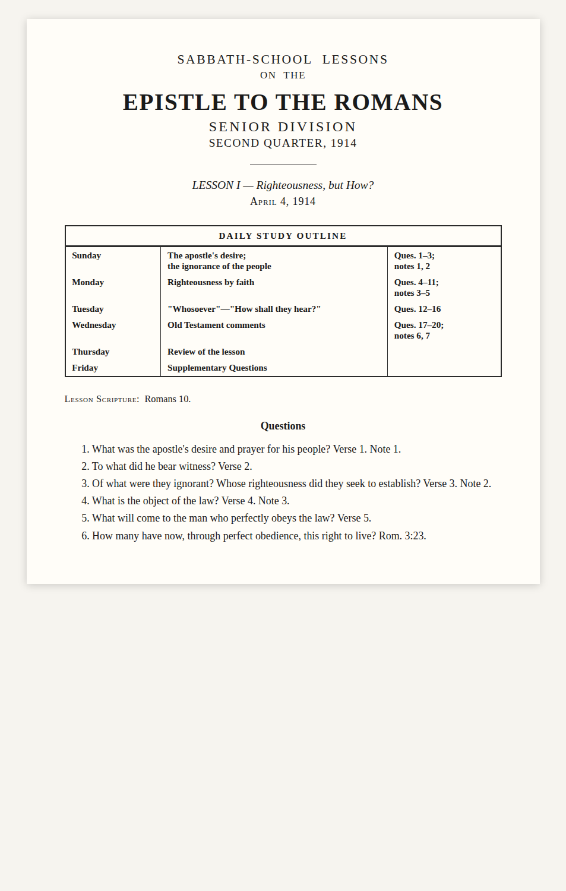SABBATH-SCHOOL LESSONSON THE
EPISTLE TO THE ROMANS
SENIOR DIVISION
SECOND QUARTER, 1914
LESSON I — Righteousness, but How?
April 4, 1914
DAILY STUDY OUTLINE
| Sunday | The apostle's desire; the ignorance of the people | Ques. 1–3; notes 1, 2 |
| Monday | Righteousness by faith | Ques. 4–11; notes 3–5 |
| Tuesday | "Whosoever"—"How shall they hear?" | Ques. 12–16 |
| Wednesday | Old Testament comments | Ques. 17–20; notes 6, 7 |
| Thursday | Review of the lesson | |
| Friday | Supplementary Questions | |
Lesson Scripture: Romans 10.
Questions
1. What was the apostle's desire and prayer for his people? Verse 1. Note 1.
2. To what did he bear witness? Verse 2.
3. Of what were they ignorant? Whose righteousness did they seek to establish? Verse 3. Note 2.
4. What is the object of the law? Verse 4. Note 3.
5. What will come to the man who perfectly obeys the law? Verse 5.
6. How many have now, through perfect obedience, this right to live? Rom. 3:23.